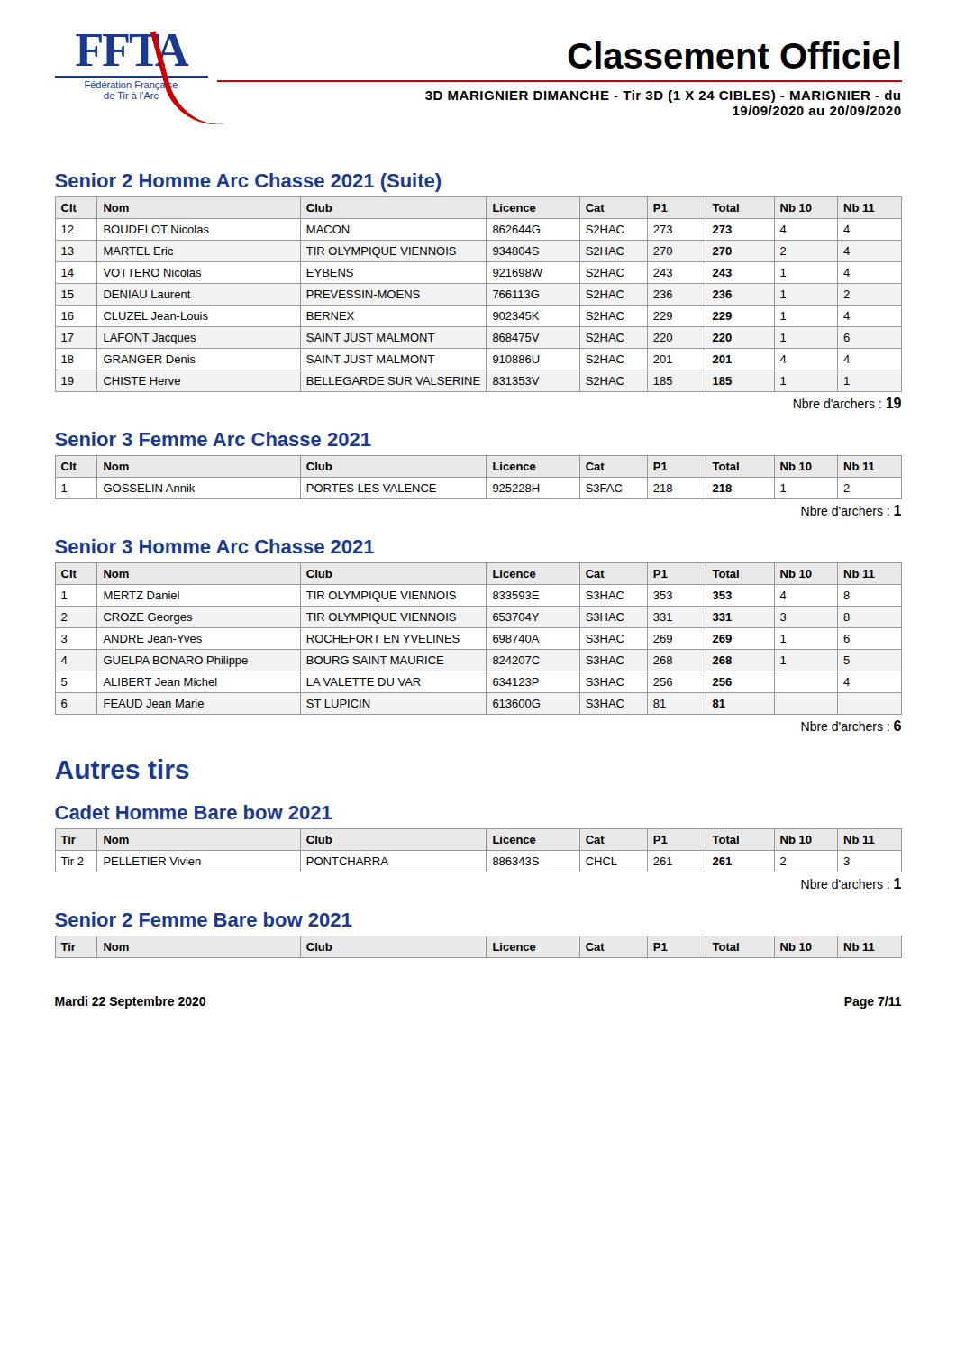FFTA
Fédération Française
de Tir à l'Arc
Classement Officiel
3D MARIGNIER DIMANCHE - Tir 3D (1 X 24 CIBLES) - MARIGNIER - du
19/09/2020 au 20/09/2020
Senior 2 Homme Arc Chasse 2021 (Suite)
| Clt | Nom | Club | Licence | Cat | P1 | Total | Nb 10 | Nb 11 |
| --- | --- | --- | --- | --- | --- | --- | --- | --- |
| 12 | BOUDELOT Nicolas | MACON | 862644G | S2HAC | 273 | 273 | 4 | 4 |
| 13 | MARTEL Eric | TIR OLYMPIQUE VIENNOIS | 934804S | S2HAC | 270 | 270 | 2 | 4 |
| 14 | VOTTERO Nicolas | EYBENS | 921698W | S2HAC | 243 | 243 | 1 | 4 |
| 15 | DENIAU Laurent | PREVESSIN-MOENS | 766113G | S2HAC | 236 | 236 | 1 | 2 |
| 16 | CLUZEL Jean-Louis | BERNEX | 902345K | S2HAC | 229 | 229 | 1 | 4 |
| 17 | LAFONT Jacques | SAINT JUST MALMONT | 868475V | S2HAC | 220 | 220 | 1 | 6 |
| 18 | GRANGER Denis | SAINT JUST MALMONT | 910886U | S2HAC | 201 | 201 | 4 | 4 |
| 19 | CHISTE Herve | BELLEGARDE SUR VALSERINE | 831353V | S2HAC | 185 | 185 | 1 | 1 |
Nbre d'archers : 19
Senior 3 Femme Arc Chasse 2021
| Clt | Nom | Club | Licence | Cat | P1 | Total | Nb 10 | Nb 11 |
| --- | --- | --- | --- | --- | --- | --- | --- | --- |
| 1 | GOSSELIN Annik | PORTES LES VALENCE | 925228H | S3FAC | 218 | 218 | 1 | 2 |
Nbre d'archers : 1
Senior 3 Homme Arc Chasse 2021
| Clt | Nom | Club | Licence | Cat | P1 | Total | Nb 10 | Nb 11 |
| --- | --- | --- | --- | --- | --- | --- | --- | --- |
| 1 | MERTZ Daniel | TIR OLYMPIQUE VIENNOIS | 833593E | S3HAC | 353 | 353 | 4 | 8 |
| 2 | CROZE Georges | TIR OLYMPIQUE VIENNOIS | 653704Y | S3HAC | 331 | 331 | 3 | 8 |
| 3 | ANDRE Jean-Yves | ROCHEFORT EN YVELINES | 698740A | S3HAC | 269 | 269 | 1 | 6 |
| 4 | GUELPA BONARO Philippe | BOURG SAINT MAURICE | 824207C | S3HAC | 268 | 268 | 1 | 5 |
| 5 | ALIBERT Jean Michel | LA VALETTE DU VAR | 634123P | S3HAC | 256 | 256 | | 4 |
| 6 | FEAUD Jean Marie | ST LUPICIN | 613600G | S3HAC | 81 | 81 | | |
Nbre d'archers : 6
Autres tirs
Cadet Homme Bare bow 2021
| Tir | Nom | Club | Licence | Cat | P1 | Total | Nb 10 | Nb 11 |
| --- | --- | --- | --- | --- | --- | --- | --- | --- |
| Tir 2 | PELLETIER Vivien | PONTCHARRA | 886343S | CHCL | 261 | 261 | 2 | 3 |
Nbre d'archers : 1
Senior 2 Femme Bare bow 2021
| Tir | Nom | Club | Licence | Cat | P1 | Total | Nb 10 | Nb 11 |
| --- | --- | --- | --- | --- | --- | --- | --- | --- |
Mardi 22 Septembre 2020
Page 7/11